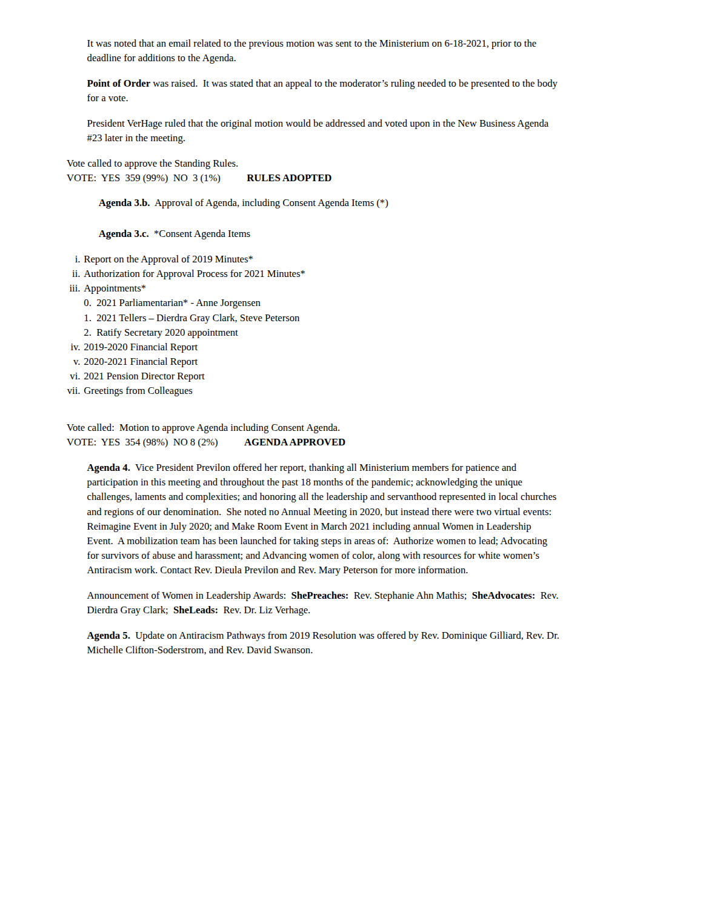It was noted that an email related to the previous motion was sent to the Ministerium on 6-18-2021, prior to the deadline for additions to the Agenda.
Point of Order was raised. It was stated that an appeal to the moderator’s ruling needed to be presented to the body for a vote.
President VerHage ruled that the original motion would be addressed and voted upon in the New Business Agenda #23 later in the meeting.
Vote called to approve the Standing Rules.
VOTE: YES 359 (99%) NO 3 (1%)RULES ADOPTED
Agenda 3.b. Approval of Agenda, including Consent Agenda Items (*)
Agenda 3.c. *Consent Agenda Items
Report on the Approval of 2019 Minutes*
Authorization for Approval Process for 2021 Minutes*
Appointments*
2021 Parliamentarian* - Anne Jorgensen
2021 Tellers – Dierdra Gray Clark, Steve Peterson
Ratify Secretary 2020 appointment
2019-2020 Financial Report
2020-2021 Financial Report
2021 Pension Director Report
Greetings from Colleagues
Vote called: Motion to approve Agenda including Consent Agenda.
VOTE: YES 354 (98%) NO 8 (2%)AGENDA APPROVED
Agenda 4. Vice President Previlon offered her report, thanking all Ministerium members for patience and participation in this meeting and throughout the past 18 months of the pandemic; acknowledging the unique challenges, laments and complexities; and honoring all the leadership and servanthood represented in local churches and regions of our denomination. She noted no Annual Meeting in 2020, but instead there were two virtual events: Reimagine Event in July 2020; and Make Room Event in March 2021 including annual Women in Leadership Event. A mobilization team has been launched for taking steps in areas of: Authorize women to lead; Advocating for survivors of abuse and harassment; and Advancing women of color, along with resources for white women’s Antiracism work. Contact Rev. Dieula Previlon and Rev. Mary Peterson for more information.
Announcement of Women in Leadership Awards: ShePreaches: Rev. Stephanie Ahn Mathis; SheAdvocates: Rev. Dierdra Gray Clark; SheLeads: Rev. Dr. Liz Verhage.
Agenda 5. Update on Antiracism Pathways from 2019 Resolution was offered by Rev. Dominique Gilliard, Rev. Dr. Michelle Clifton-Soderstrom, and Rev. David Swanson.